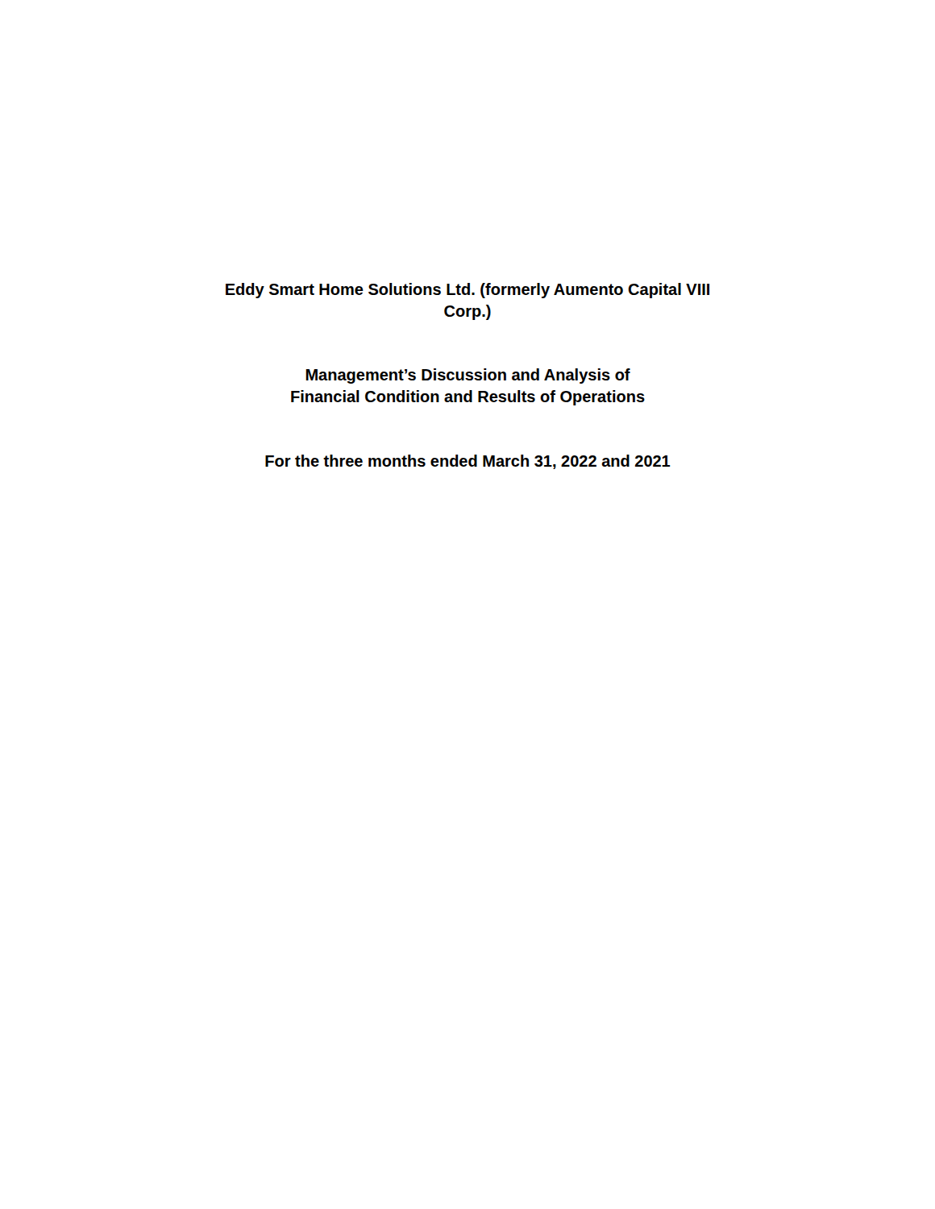Eddy Smart Home Solutions Ltd. (formerly Aumento Capital VIII Corp.)
Management’s Discussion and Analysis of
Financial Condition and Results of Operations
For the three months ended March 31, 2022 and 2021